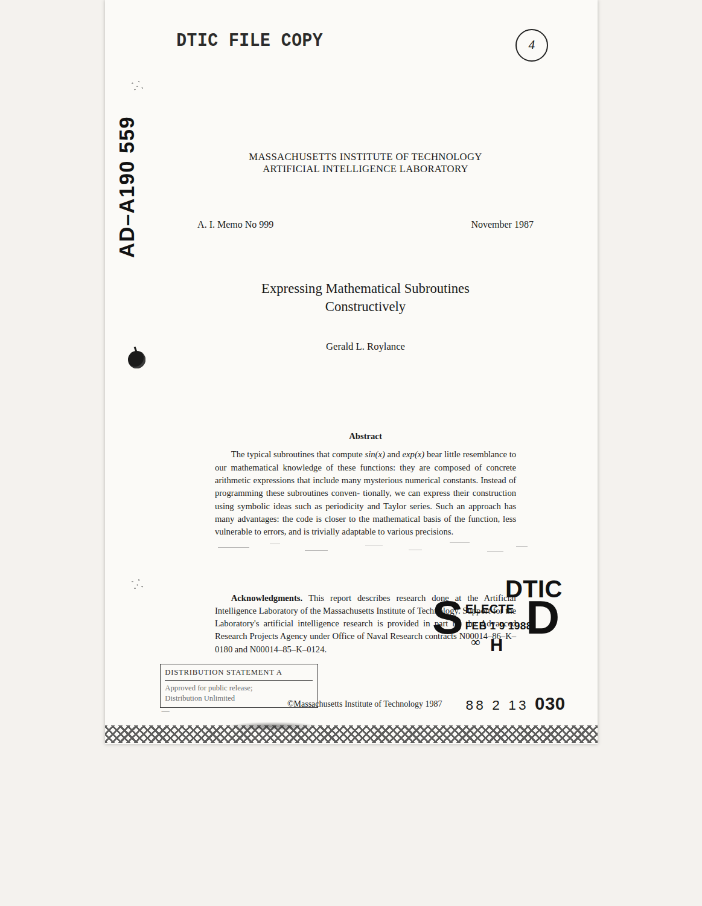DTIC FILE COPY
4
AD–A190 559
MASSACHUSETTS INSTITUTE OF TECHNOLOGY
ARTIFICIAL INTELLIGENCE LABORATORY
A. I. Memo No 999 November 1987
Expressing Mathematical Subroutines
Constructively
Gerald L. Roylance
Abstract
The typical subroutines that compute sin(x) and exp(x) bear little resemblance to our mathematical knowledge of these functions: they are composed of concrete arithmetic expressions that include many mysterious numerical constants. Instead of programming these subroutines conven‑ tionally, we can express their construction using symbolic ideas such as periodicity and Taylor series. Such an approach has many advantages: the code is closer to the mathematical basis of the function, less vulnerable to errors, and is trivially adaptable to various precisions.
Acknowledgments. This report describes research done at the Artificial Intelligence Laboratory of the Massachusetts Institute of Technology. Support for the Laboratory's artificial intelligence research is provided in part by the Advanced Research Projects Agency under Office of Naval Research contracts N00014–86–K–0180 and N00014–85–K–0124.
©Massachusetts Institute of Technology 1987
DTIC
S
ELECTE
FEB 1 9 1988
D
∞
H
DISTRIBUTION STATEMENT A
Approved for public release;
Distribution Unlimited
—
88 2 13 030